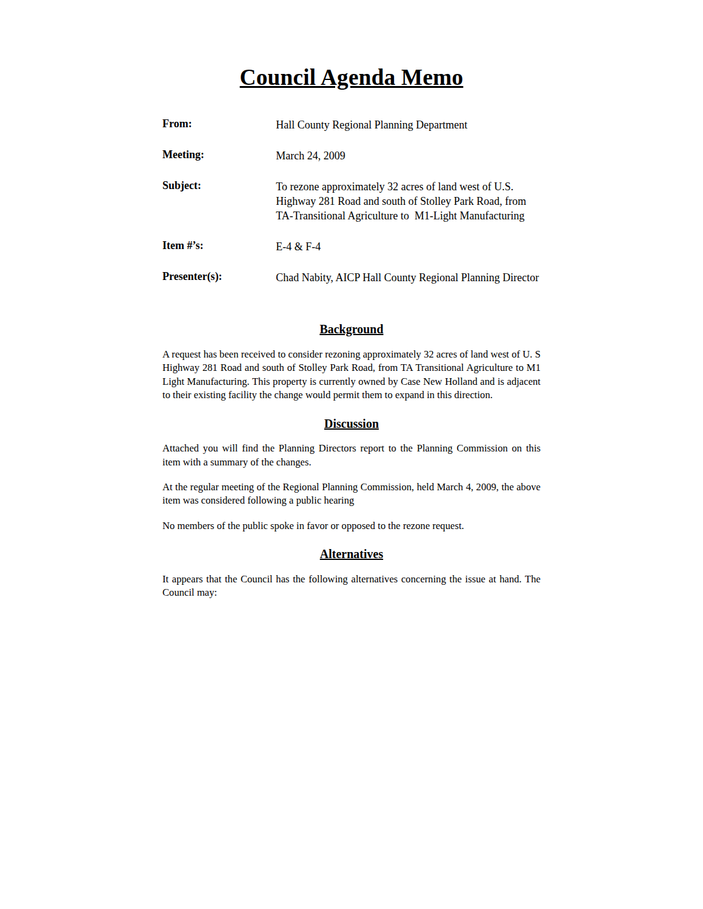Council Agenda Memo
| From: | Hall County Regional Planning Department |
| Meeting: | March 24, 2009 |
| Subject: | To rezone approximately 32 acres of land west of U.S. Highway 281 Road and south of Stolley Park Road, from TA-Transitional Agriculture to M1-Light Manufacturing |
| Item #’s: | E-4 & F-4 |
| Presenter(s): | Chad Nabity, AICP Hall County Regional Planning Director |
Background
A request has been received to consider rezoning approximately 32 acres of land west of U. S Highway 281 Road and south of Stolley Park Road, from TA Transitional Agriculture to M1 Light Manufacturing. This property is currently owned by Case New Holland and is adjacent to their existing facility the change would permit them to expand in this direction.
Discussion
Attached you will find the Planning Directors report to the Planning Commission on this item with a summary of the changes.
At the regular meeting of the Regional Planning Commission, held March 4, 2009, the above item was considered following a public hearing
No members of the public spoke in favor or opposed to the rezone request.
Alternatives
It appears that the Council has the following alternatives concerning the issue at hand. The Council may: